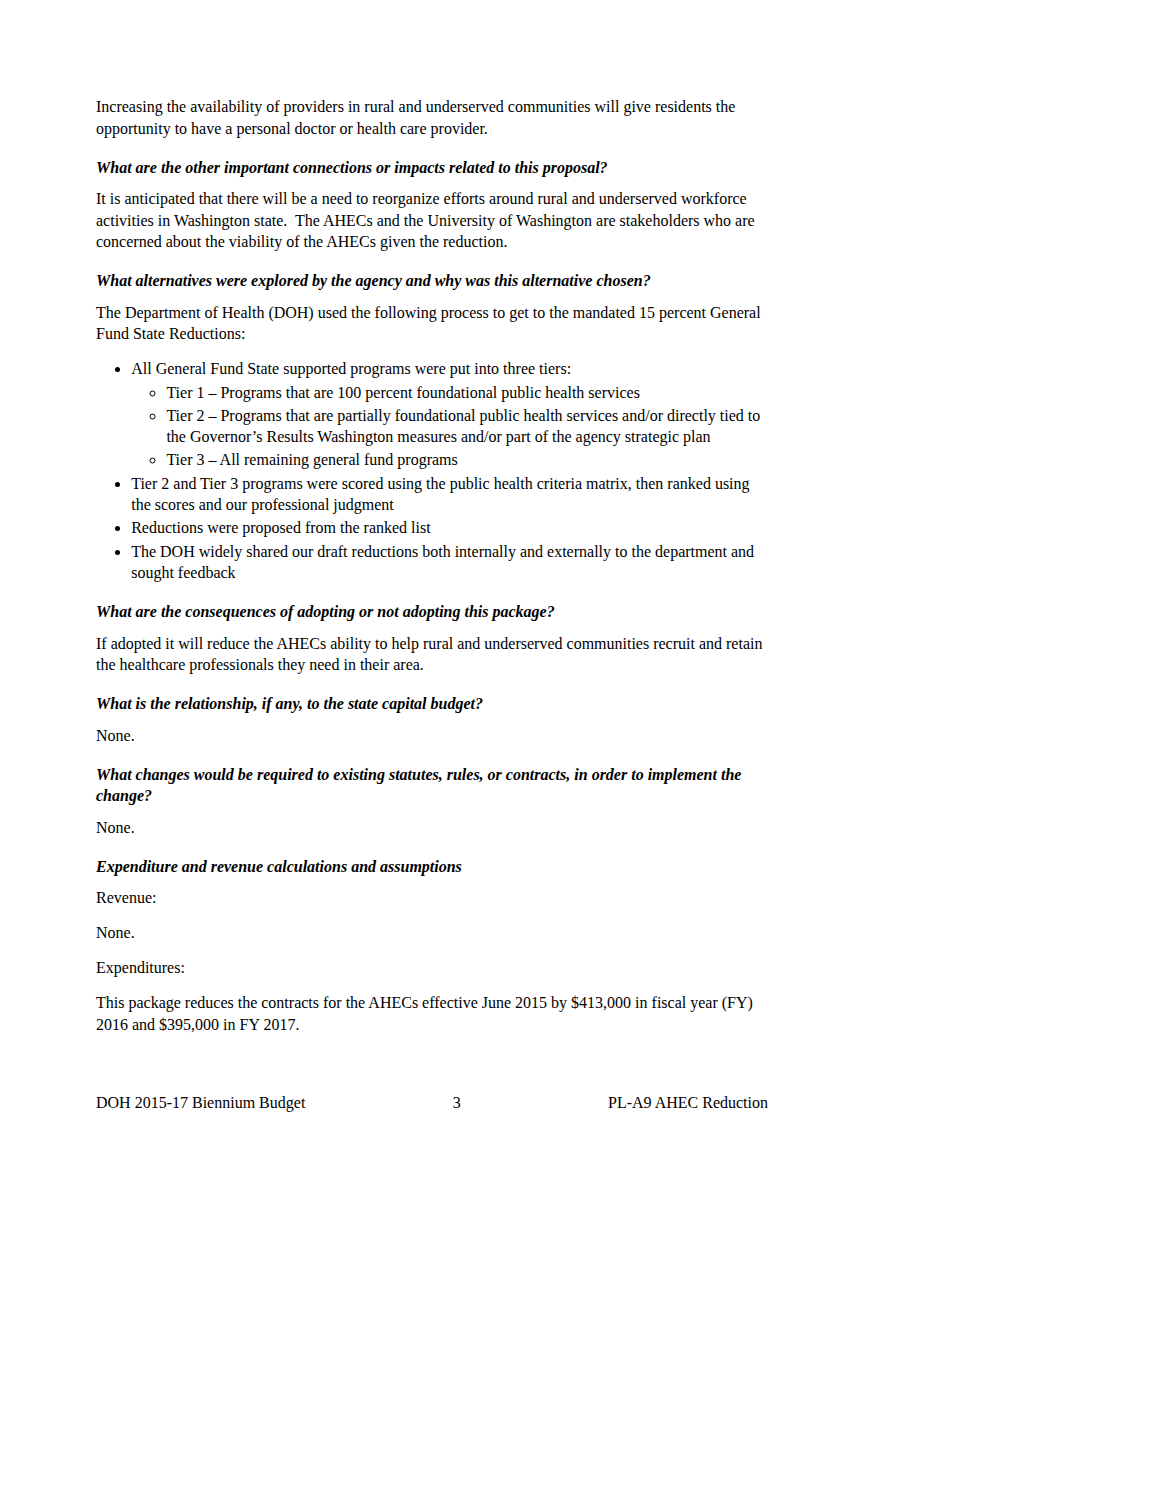Increasing the availability of providers in rural and underserved communities will give residents the opportunity to have a personal doctor or health care provider.
What are the other important connections or impacts related to this proposal?
It is anticipated that there will be a need to reorganize efforts around rural and underserved workforce activities in Washington state. The AHECs and the University of Washington are stakeholders who are concerned about the viability of the AHECs given the reduction.
What alternatives were explored by the agency and why was this alternative chosen?
The Department of Health (DOH) used the following process to get to the mandated 15 percent General Fund State Reductions:
All General Fund State supported programs were put into three tiers:
Tier 1 – Programs that are 100 percent foundational public health services
Tier 2 – Programs that are partially foundational public health services and/or directly tied to the Governor’s Results Washington measures and/or part of the agency strategic plan
Tier 3 – All remaining general fund programs
Tier 2 and Tier 3 programs were scored using the public health criteria matrix, then ranked using the scores and our professional judgment
Reductions were proposed from the ranked list
The DOH widely shared our draft reductions both internally and externally to the department and sought feedback
What are the consequences of adopting or not adopting this package?
If adopted it will reduce the AHECs ability to help rural and underserved communities recruit and retain the healthcare professionals they need in their area.
What is the relationship, if any, to the state capital budget?
None.
What changes would be required to existing statutes, rules, or contracts, in order to implement the change?
None.
Expenditure and revenue calculations and assumptions
Revenue:
None.
Expenditures:
This package reduces the contracts for the AHECs effective June 2015 by $413,000 in fiscal year (FY) 2016 and $395,000 in FY 2017.
DOH 2015-17 Biennium Budget 3 PL-A9 AHEC Reduction